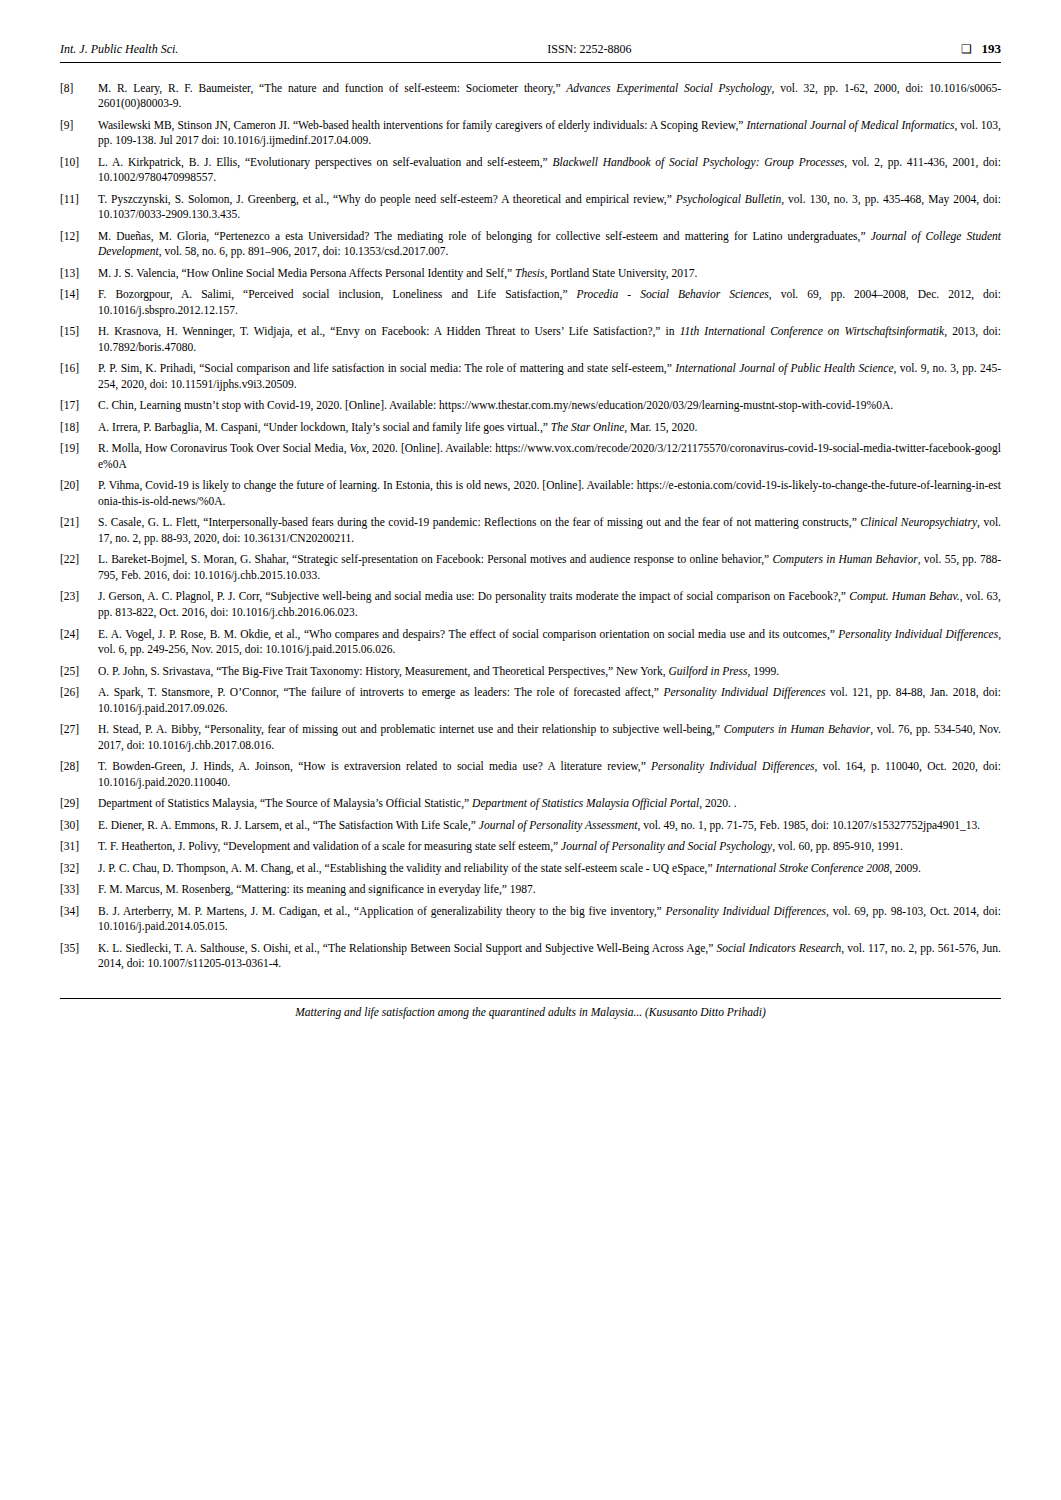Int. J. Public Health Sci.
ISSN: 2252-8806
❑ 193
[8] M. R. Leary, R. F. Baumeister, “The nature and function of self-esteem: Sociometer theory,” Advances Experimental Social Psychology, vol. 32, pp. 1-62, 2000, doi: 10.1016/s0065-2601(00)80003-9.
[9] Wasilewski MB, Stinson JN, Cameron JI. “Web-based health interventions for family caregivers of elderly individuals: A Scoping Review,” International Journal of Medical Informatics, vol. 103, pp. 109-138. Jul 2017 doi: 10.1016/j.ijmedinf.2017.04.009.
[10] L. A. Kirkpatrick, B. J. Ellis, “Evolutionary perspectives on self-evaluation and self-esteem,” Blackwell Handbook of Social Psychology: Group Processes, vol. 2, pp. 411-436, 2001, doi: 10.1002/9780470998557.
[11] T. Pyszczynski, S. Solomon, J. Greenberg, et al., “Why do people need self-esteem? A theoretical and empirical review,” Psychological Bulletin, vol. 130, no. 3, pp. 435-468, May 2004, doi: 10.1037/0033-2909.130.3.435.
[12] M. Dueñas, M. Gloria, “Pertenezco a esta Universidad? The mediating role of belonging for collective self-esteem and mattering for Latino undergraduates,” Journal of College Student Development, vol. 58, no. 6, pp. 891–906, 2017, doi: 10.1353/csd.2017.007.
[13] M. J. S. Valencia, “How Online Social Media Persona Affects Personal Identity and Self,” Thesis, Portland State University, 2017.
[14] F. Bozorgpour, A. Salimi, “Perceived social inclusion, Loneliness and Life Satisfaction,” Procedia - Social Behavior Sciences, vol. 69, pp. 2004–2008, Dec. 2012, doi: 10.1016/j.sbspro.2012.12.157.
[15] H. Krasnova, H. Wenninger, T. Widjaja, et al., “Envy on Facebook: A Hidden Threat to Users’ Life Satisfaction?,” in 11th International Conference on Wirtschaftsinformatik, 2013, doi: 10.7892/boris.47080.
[16] P. P. Sim, K. Prihadi, “Social comparison and life satisfaction in social media: The role of mattering and state self-esteem,” International Journal of Public Health Science, vol. 9, no. 3, pp. 245-254, 2020, doi: 10.11591/ijphs.v9i3.20509.
[17] C. Chin, Learning mustn’t stop with Covid-19, 2020. [Online]. Available: https://www.thestar.com.my/news/education/2020/03/29/learning-mustnt-stop-with-covid-19%0A.
[18] A. Irrera, P. Barbaglia, M. Caspani, “Under lockdown, Italy’s social and family life goes virtual.,” The Star Online, Mar. 15, 2020.
[19] R. Molla, How Coronavirus Took Over Social Media, Vox, 2020. [Online]. Available: https://www.vox.com/recode/2020/3/12/21175570/coronavirus-covid-19-social-media-twitter-facebook-google%0A
[20] P. Vihma, Covid-19 is likely to change the future of learning. In Estonia, this is old news, 2020. [Online]. Available: https://e-estonia.com/covid-19-is-likely-to-change-the-future-of-learning-in-estonia-this-is-old-news/%0A.
[21] S. Casale, G. L. Flett, “Interpersonally-based fears during the covid-19 pandemic: Reflections on the fear of missing out and the fear of not mattering constructs,” Clinical Neuropsychiatry, vol. 17, no. 2, pp. 88-93, 2020, doi: 10.36131/CN20200211.
[22] L. Bareket-Bojmel, S. Moran, G. Shahar, “Strategic self-presentation on Facebook: Personal motives and audience response to online behavior,” Computers in Human Behavior, vol. 55, pp. 788-795, Feb. 2016, doi: 10.1016/j.chb.2015.10.033.
[23] J. Gerson, A. C. Plagnol, P. J. Corr, “Subjective well-being and social media use: Do personality traits moderate the impact of social comparison on Facebook?,” Comput. Human Behav., vol. 63, pp. 813-822, Oct. 2016, doi: 10.1016/j.chb.2016.06.023.
[24] E. A. Vogel, J. P. Rose, B. M. Okdie, et al., “Who compares and despairs? The effect of social comparison orientation on social media use and its outcomes,” Personality Individual Differences, vol. 6, pp. 249-256, Nov. 2015, doi: 10.1016/j.paid.2015.06.026.
[25] O. P. John, S. Srivastava, “The Big-Five Trait Taxonomy: History, Measurement, and Theoretical Perspectives,” New York, Guilford in Press, 1999.
[26] A. Spark, T. Stansmore, P. O’Connor, “The failure of introverts to emerge as leaders: The role of forecasted affect,” Personality Individual Differences vol. 121, pp. 84-88, Jan. 2018, doi: 10.1016/j.paid.2017.09.026.
[27] H. Stead, P. A. Bibby, “Personality, fear of missing out and problematic internet use and their relationship to subjective well-being,” Computers in Human Behavior, vol. 76, pp. 534-540, Nov. 2017, doi: 10.1016/j.chb.2017.08.016.
[28] T. Bowden-Green, J. Hinds, A. Joinson, “How is extraversion related to social media use? A literature review,” Personality Individual Differences, vol. 164, p. 110040, Oct. 2020, doi: 10.1016/j.paid.2020.110040.
[29] Department of Statistics Malaysia, “The Source of Malaysia’s Official Statistic,” Department of Statistics Malaysia Official Portal, 2020. .
[30] E. Diener, R. A. Emmons, R. J. Larsem, et al., “The Satisfaction With Life Scale,” Journal of Personality Assessment, vol. 49, no. 1, pp. 71-75, Feb. 1985, doi: 10.1207/s15327752jpa4901_13.
[31] T. F. Heatherton, J. Polivy, “Development and validation of a scale for measuring state self esteem,” Journal of Personality and Social Psychology, vol. 60, pp. 895-910, 1991.
[32] J. P. C. Chau, D. Thompson, A. M. Chang, et al., “Establishing the validity and reliability of the state self-esteem scale - UQ eSpace,” International Stroke Conference 2008, 2009.
[33] F. M. Marcus, M. Rosenberg, “Mattering: its meaning and significance in everyday life,” 1987.
[34] B. J. Arterberry, M. P. Martens, J. M. Cadigan, et al., “Application of generalizability theory to the big five inventory,” Personality Individual Differences, vol. 69, pp. 98-103, Oct. 2014, doi: 10.1016/j.paid.2014.05.015.
[35] K. L. Siedlecki, T. A. Salthouse, S. Oishi, et al., “The Relationship Between Social Support and Subjective Well-Being Across Age,” Social Indicators Research, vol. 117, no. 2, pp. 561-576, Jun. 2014, doi: 10.1007/s11205-013-0361-4.
Mattering and life satisfaction among the quarantined adults in Malaysia... (Kususanto Ditto Prihadi)